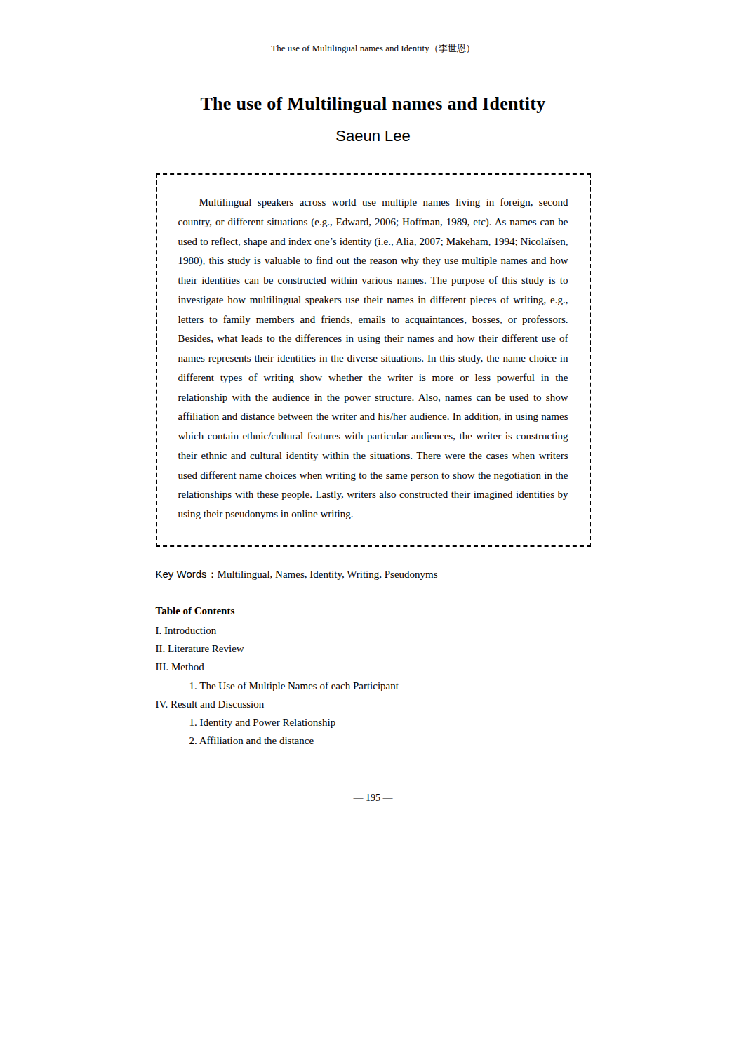The use of Multilingual names and Identity（李世恩）
The use of Multilingual names and Identity
Saeun Lee
Multilingual speakers across world use multiple names living in foreign, second country, or different situations (e.g., Edward, 2006; Hoffman, 1989, etc). As names can be used to reflect, shape and index one’s identity (i.e., Alia, 2007; Makeham, 1994; Nicolaïsen, 1980), this study is valuable to find out the reason why they use multiple names and how their identities can be constructed within various names. The purpose of this study is to investigate how multilingual speakers use their names in different pieces of writing, e.g., letters to family members and friends, emails to acquaintances, bosses, or professors. Besides, what leads to the differences in using their names and how their different use of names represents their identities in the diverse situations. In this study, the name choice in different types of writing show whether the writer is more or less powerful in the relationship with the audience in the power structure. Also, names can be used to show affiliation and distance between the writer and his/her audience. In addition, in using names which contain ethnic/cultural features with particular audiences, the writer is constructing their ethnic and cultural identity within the situations. There were the cases when writers used different name choices when writing to the same person to show the negotiation in the relationships with these people. Lastly, writers also constructed their imagined identities by using their pseudonyms in online writing.
Key Words：Multilingual, Names, Identity, Writing, Pseudonyms
Table of Contents
I. Introduction
II. Literature Review
III. Method
1. The Use of Multiple Names of each Participant
IV. Result and Discussion
1. Identity and Power Relationship
2. Affiliation and the distance
― 195 ―